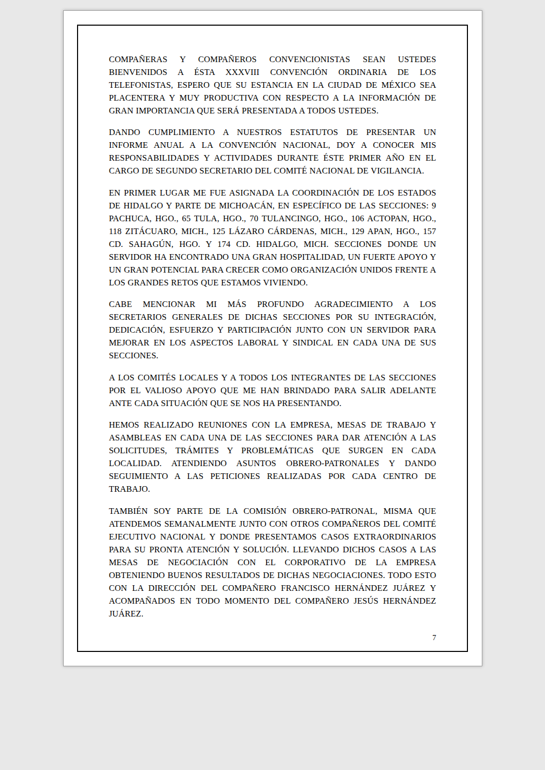Compañeras y compañeros convencionistas sean ustedes bienvenidos a ésta XXXVIII Convención Ordinaria de los Telefonistas, espero que su estancia en la Ciudad de México sea placentera y muy productiva con respecto a la información de gran importancia que será presentada a todos ustedes.
Dando cumplimiento a nuestros estatutos de presentar un informe anual a la Convención Nacional, doy a conocer mis responsabilidades y actividades durante éste primer año en el cargo de Segundo Secretario del Comité Nacional de Vigilancia.
En primer lugar me fue asignada la coordinación de los estados de Hidalgo y parte de Michoacán, en específico de las secciones: 9 Pachuca, Hgo., 65 Tula, Hgo., 70 Tulancingo, Hgo., 106 Actopan, Hgo., 118 Zitácuaro, Mich., 125 Lázaro Cárdenas, Mich., 129 Apan, Hgo., 157 Cd. Sahagún, Hgo. y 174 Cd. Hidalgo, Mich. Secciones donde un servidor ha encontrado una gran hospitalidad, un fuerte apoyo y un gran potencial para crecer como organización unidos frente a los grandes retos que estamos viviendo.
Cabe mencionar mi más profundo agradecimiento a los Secretarios Generales de dichas secciones por su integración, dedicación, esfuerzo y participación junto con un servidor para mejorar en los aspectos laboral y sindical en cada una de sus secciones.
A los Comités Locales y a todos los integrantes de las secciones por el valioso apoyo que me han brindado para salir adelante ante cada situación que se nos ha presentando.
Hemos realizado reuniones con la empresa, mesas de trabajo y asambleas en cada una de las secciones para dar atención a las solicitudes, trámites y problemáticas que surgen en cada localidad. Atendiendo asuntos obrero-patronales y dando seguimiento a las peticiones realizadas por cada centro de trabajo.
También soy parte de la Comisión Obrero-Patronal, misma que atendemos semanalmente junto con otros compañeros del Comité Ejecutivo Nacional y donde presentamos casos extraordinarios para su pronta atención y solución. Llevando dichos casos a las mesas de negociación con el corporativo de la empresa obteniendo buenos resultados de dichas negociaciones. Todo esto con la dirección del compañero Francisco Hernández Juárez y acompañados en todo momento del compañero Jesús Hernández Juárez.
7